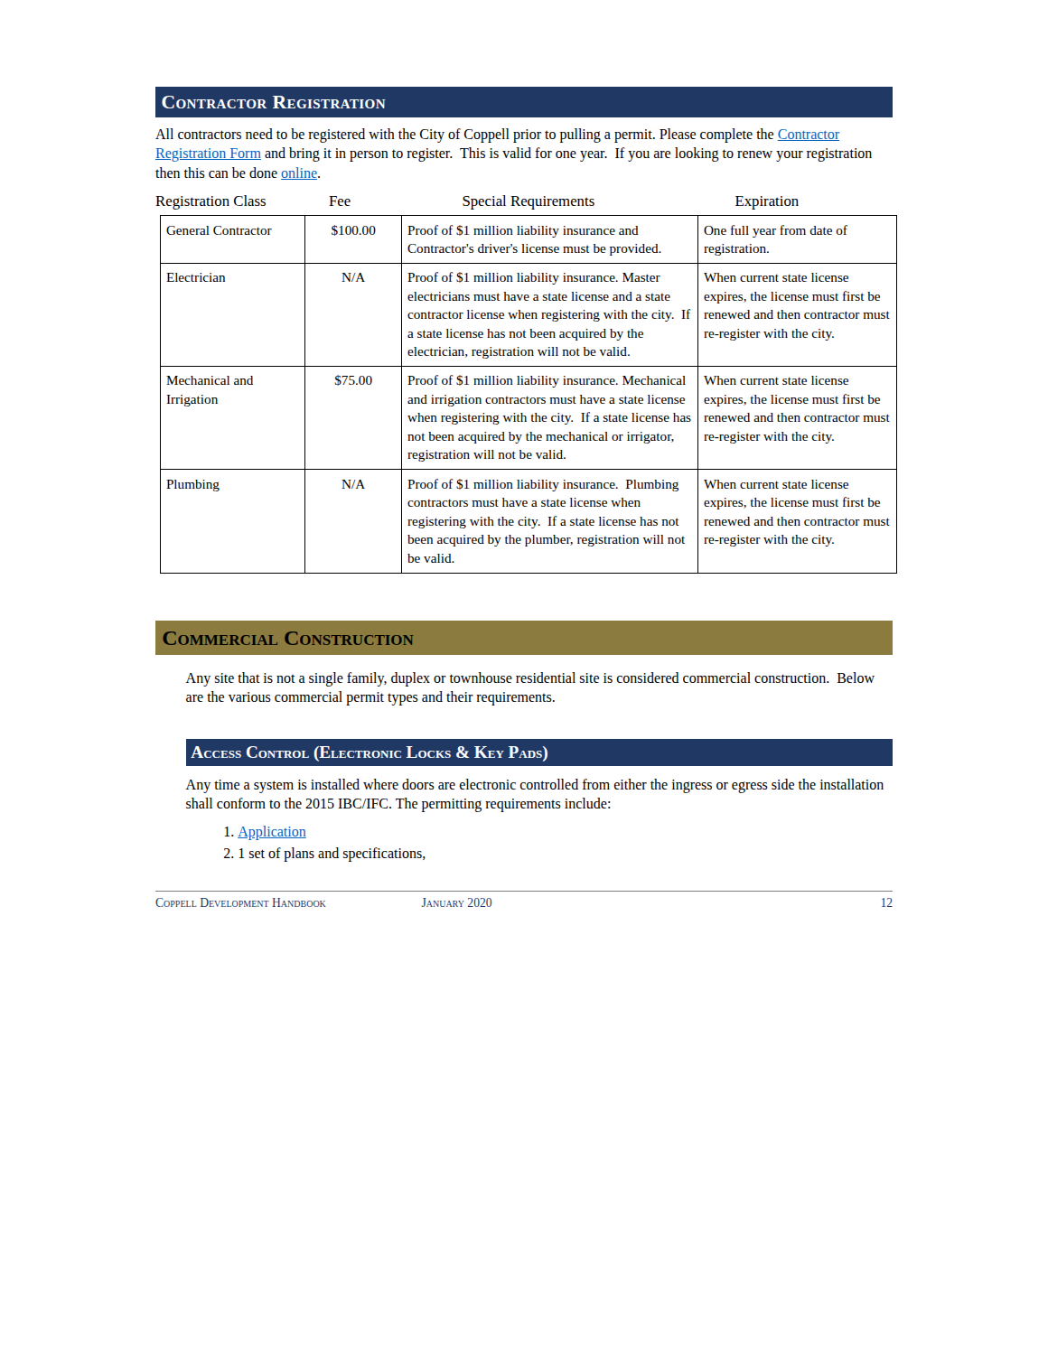Contractor Registration
All contractors need to be registered with the City of Coppell prior to pulling a permit. Please complete the Contractor Registration Form and bring it in person to register. This is valid for one year. If you are looking to renew your registration then this can be done online.
Registration Class Fee Special Requirements Expiration
| General Contractor | $100.00 | Proof of $1 million liability insurance and Contractor's driver's license must be provided. | One full year from date of registration. |
| Electrician | N/A | Proof of $1 million liability insurance. Master electricians must have a state license and a state contractor license when registering with the city. If a state license has not been acquired by the electrician, registration will not be valid. | When current state license expires, the license must first be renewed and then contractor must re-register with the city. |
| Mechanical and Irrigation | $75.00 | Proof of $1 million liability insurance. Mechanical and irrigation contractors must have a state license when registering with the city. If a state license has not been acquired by the mechanical or irrigator, registration will not be valid. | When current state license expires, the license must first be renewed and then contractor must re-register with the city. |
| Plumbing | N/A | Proof of $1 million liability insurance. Plumbing contractors must have a state license when registering with the city. If a state license has not been acquired by the plumber, registration will not be valid. | When current state license expires, the license must first be renewed and then contractor must re-register with the city. |
Commercial Construction
Any site that is not a single family, duplex or townhouse residential site is considered commercial construction. Below are the various commercial permit types and their requirements.
Access Control (Electronic Locks & Key Pads)
Any time a system is installed where doors are electronic controlled from either the ingress or egress side the installation shall conform to the 2015 IBC/IFC. The permitting requirements include:
Application
1 set of plans and specifications,
Coppell Development Handbook January 2020 12